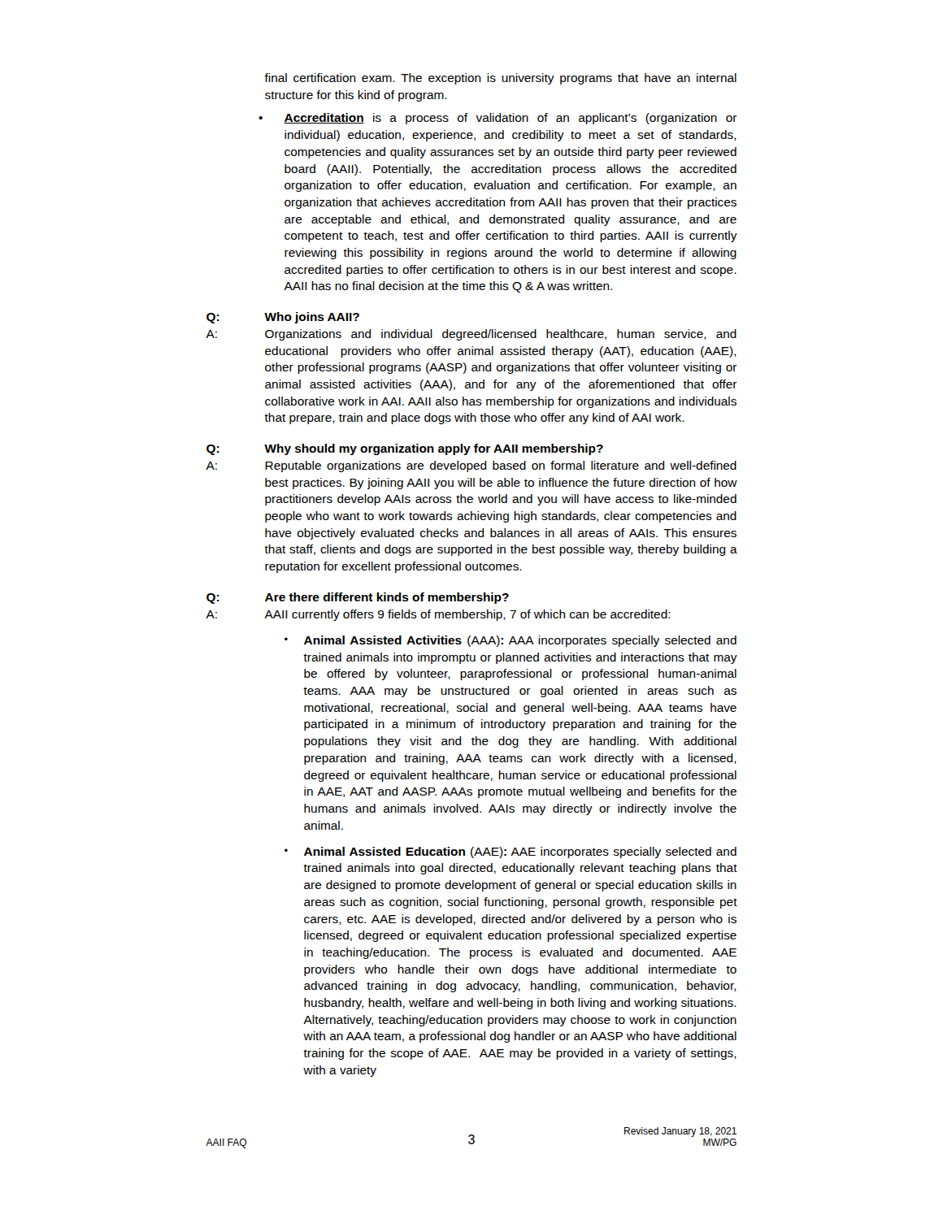final certification exam. The exception is university programs that have an internal structure for this kind of program.
Accreditation is a process of validation of an applicant’s (organization or individual) education, experience, and credibility to meet a set of standards, competencies and quality assurances set by an outside third party peer reviewed board (AAII). Potentially, the accreditation process allows the accredited organization to offer education, evaluation and certification. For example, an organization that achieves accreditation from AAII has proven that their practices are acceptable and ethical, and demonstrated quality assurance, and are competent to teach, test and offer certification to third parties. AAII is currently reviewing this possibility in regions around the world to determine if allowing accredited parties to offer certification to others is in our best interest and scope. AAII has no final decision at the time this Q & A was written.
Q:
Who joins AAII?
A:
Organizations and individual degreed/licensed healthcare, human service, and educational providers who offer animal assisted therapy (AAT), education (AAE), other professional programs (AASP) and organizations that offer volunteer visiting or animal assisted activities (AAA), and for any of the aforementioned that offer collaborative work in AAI. AAII also has membership for organizations and individuals that prepare, train and place dogs with those who offer any kind of AAI work.
Q:
Why should my organization apply for AAII membership?
A:
Reputable organizations are developed based on formal literature and well-defined best practices. By joining AAII you will be able to influence the future direction of how practitioners develop AAIs across the world and you will have access to like-minded people who want to work towards achieving high standards, clear competencies and have objectively evaluated checks and balances in all areas of AAIs. This ensures that staff, clients and dogs are supported in the best possible way, thereby building a reputation for excellent professional outcomes.
Q:
Are there different kinds of membership?
A:
AAII currently offers 9 fields of membership, 7 of which can be accredited:
Animal Assisted Activities (AAA): AAA incorporates specially selected and trained animals into impromptu or planned activities and interactions that may be offered by volunteer, paraprofessional or professional human-animal teams. AAA may be unstructured or goal oriented in areas such as motivational, recreational, social and general well-being. AAA teams have participated in a minimum of introductory preparation and training for the populations they visit and the dog they are handling. With additional preparation and training, AAA teams can work directly with a licensed, degreed or equivalent healthcare, human service or educational professional in AAE, AAT and AASP. AAAs promote mutual wellbeing and benefits for the humans and animals involved. AAIs may directly or indirectly involve the animal.
Animal Assisted Education (AAE): AAE incorporates specially selected and trained animals into goal directed, educationally relevant teaching plans that are designed to promote development of general or special education skills in areas such as cognition, social functioning, personal growth, responsible pet carers, etc. AAE is developed, directed and/or delivered by a person who is licensed, degreed or equivalent education professional specialized expertise in teaching/education. The process is evaluated and documented. AAE providers who handle their own dogs have additional intermediate to advanced training in dog advocacy, handling, communication, behavior, husbandry, health, welfare and well-being in both living and working situations. Alternatively, teaching/education providers may choose to work in conjunction with an AAA team, a professional dog handler or an AASP who have additional training for the scope of AAE. AAE may be provided in a variety of settings, with a variety
AAII FAQ
3
Revised January 18, 2021
MW/PG